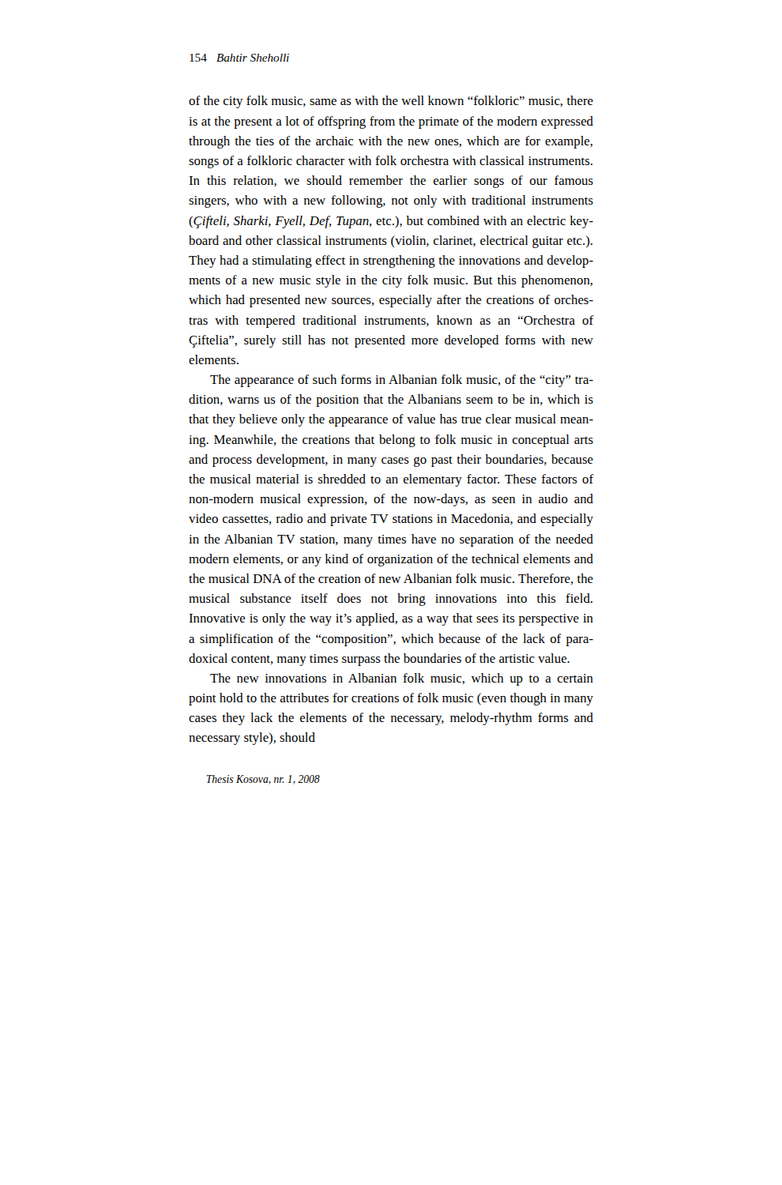154 Bahtir Sheholli
of the city folk music, same as with the well known “folkloric” music, there is at the present a lot of offspring from the primate of the modern expressed through the ties of the archaic with the new ones, which are for example, songs of a folkloric character with folk orchestra with classical instruments. In this relation, we should remember the earlier songs of our famous singers, who with a new following, not only with traditional instruments (Çifteli, Sharki, Fyell, Def, Tupan, etc.), but combined with an electric keyboard and other classical instruments (violin, clarinet, electrical guitar etc.). They had a stimulating effect in strengthening the innovations and developments of a new music style in the city folk music. But this phenomenon, which had presented new sources, especially after the creations of orchestras with tempered traditional instruments, known as an “Orchestra of Çiftelia”, surely still has not presented more developed forms with new elements.
The appearance of such forms in Albanian folk music, of the “city” tradition, warns us of the position that the Albanians seem to be in, which is that they believe only the appearance of value has true clear musical meaning. Meanwhile, the creations that belong to folk music in conceptual arts and process development, in many cases go past their boundaries, because the musical material is shredded to an elementary factor. These factors of non-modern musical expression, of the now-days, as seen in audio and video cassettes, radio and private TV stations in Macedonia, and especially in the Albanian TV station, many times have no separation of the needed modern elements, or any kind of organization of the technical elements and the musical DNA of the creation of new Albanian folk music. Therefore, the musical substance itself does not bring innovations into this field. Innovative is only the way it’s applied, as a way that sees its perspective in a simplification of the “composition”, which because of the lack of paradoxical content, many times surpass the boundaries of the artistic value.
The new innovations in Albanian folk music, which up to a certain point hold to the attributes for creations of folk music (even though in many cases they lack the elements of the necessary, melody-rhythm forms and necessary style), should
Thesis Kosova, nr. 1, 2008